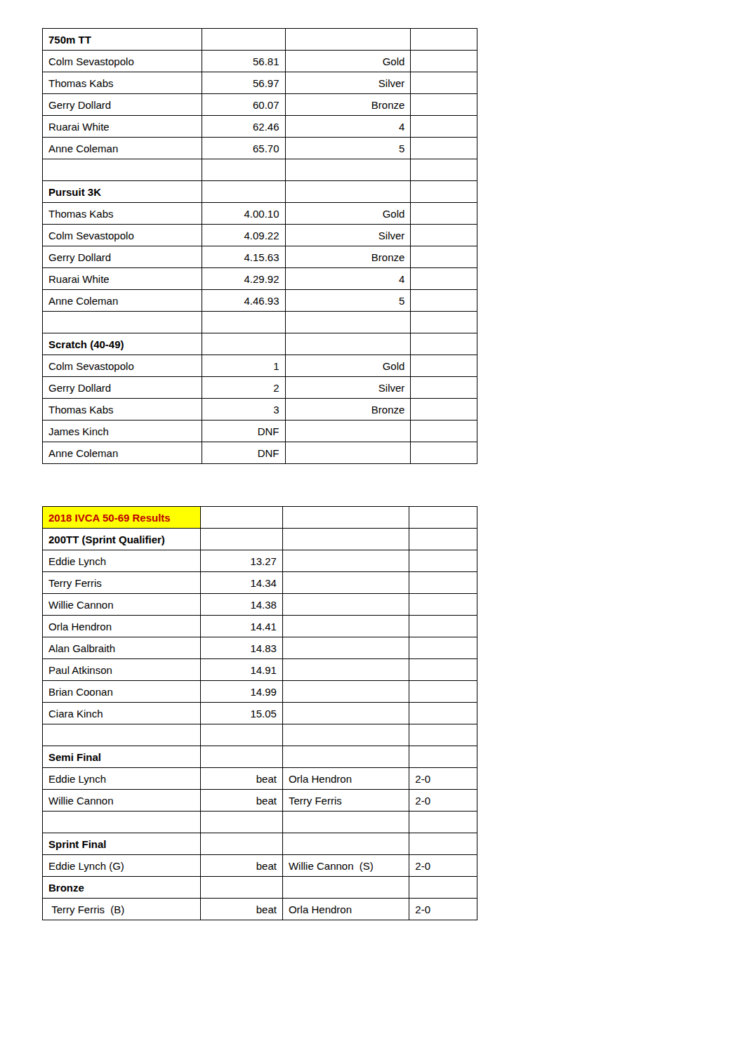| 750m TT | | | |
| Colm Sevastopolo | 56.81 | Gold | |
| Thomas Kabs | 56.97 | Silver | |
| Gerry Dollard | 60.07 | Bronze | |
| Ruarai White | 62.46 | 4 | |
| Anne Coleman | 65.70 | 5 | |
| Pursuit 3K | | | |
| Thomas Kabs | 4.00.10 | Gold | |
| Colm Sevastopolo | 4.09.22 | Silver | |
| Gerry Dollard | 4.15.63 | Bronze | |
| Ruarai White | 4.29.92 | 4 | |
| Anne Coleman | 4.46.93 | 5 | |
| Scratch (40-49) | | | |
| Colm Sevastopolo | 1 | Gold | |
| Gerry Dollard | 2 | Silver | |
| Thomas Kabs | 3 | Bronze | |
| James Kinch | DNF | | |
| Anne Coleman | DNF | | |
| 2018 IVCA 50-69 Results | | | |
| 200TT (Sprint Qualifier) | | | |
| Eddie Lynch | 13.27 | | |
| Terry Ferris | 14.34 | | |
| Willie Cannon | 14.38 | | |
| Orla Hendron | 14.41 | | |
| Alan Galbraith | 14.83 | | |
| Paul Atkinson | 14.91 | | |
| Brian Coonan | 14.99 | | |
| Ciara Kinch | 15.05 | | |
| Semi Final | | | |
| Eddie Lynch | beat | Orla Hendron | 2-0 |
| Willie Cannon | beat | Terry Ferris | 2-0 |
| Sprint Final | | | |
| Eddie Lynch (G) | beat | Willie Cannon (S) | 2-0 |
| Bronze | | | |
| Terry Ferris (B) | beat | Orla Hendron | 2-0 |